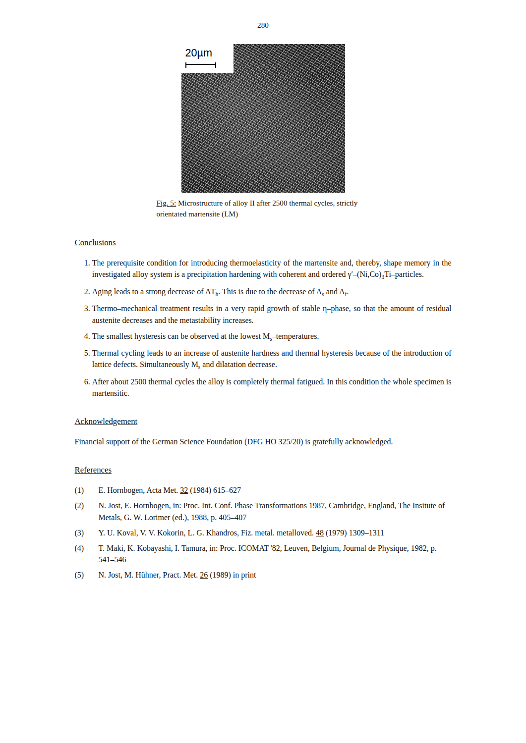280
20µm
Fig. 5: Microstructure of alloy II after 2500 thermal cycles, strictly orientated martensite (LM)
Conclusions
The prerequisite condition for introducing thermoelasticity of the martensite and, thereby, shape memory in the investigated alloy system is a precipitation hardening with coherent and ordered γ′–(Ni,Co)3Ti–particles.
Aging leads to a strong decrease of ΔTh. This is due to the decrease of As and Af.
Thermo–mechanical treatment results in a very rapid growth of stable η–phase, so that the amount of residual austenite decreases and the metastability increases.
The smallest hysteresis can be observed at the lowest Ms–temperatures.
Thermal cycling leads to an increase of austenite hardness and thermal hysteresis because of the introduction of lattice defects. Simultaneously Ms and dilatation decrease.
After about 2500 thermal cycles the alloy is completely thermal fatigued. In this condition the whole specimen is martensitic.
Acknowledgement
Financial support of the German Science Foundation (DFG HO 325/20) is gratefully acknowledged.
References
E. Hornbogen, Acta Met. 32 (1984) 615–627
N. Jost, E. Hornbogen, in: Proc. Int. Conf. Phase Transformations 1987, Cambridge, England, The Insitute of Metals, G. W. Lorimer (ed.), 1988, p. 405–407
Y. U. Koval, V. V. Kokorin, L. G. Khandros, Fiz. metal. metalloved. 48 (1979) 1309–1311
T. Maki, K. Kobayashi, I. Tamura, in: Proc. ICOMAT '82, Leuven, Belgium, Journal de Physique, 1982, p. 541–546
N. Jost, M. Hühner, Pract. Met. 26 (1989) in print